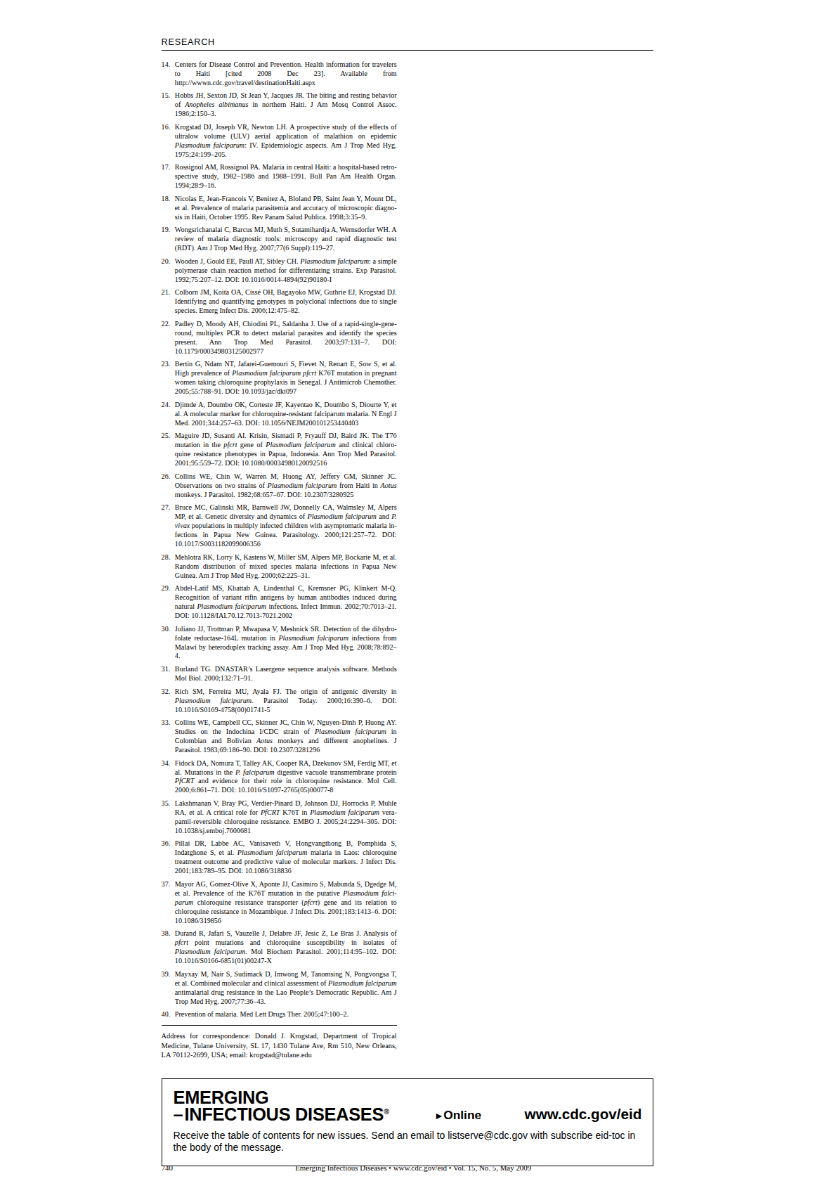RESEARCH
Centers for Disease Control and Prevention. Health information for travelers to Haiti [cited 2008 Dec 23]. Available from http://wwwn.cdc.gov/travel/destinationHaiti.aspx
Hobbs JH, Sexton JD, St Jean Y, Jacques JR. The biting and resting behavior of Anopheles albimanus in northern Haiti. J Am Mosq Control Assoc. 1986;2:150–3.
Krogstad DJ, Joseph VR, Newton LH. A prospective study of the effects of ultralow volume (ULV) aerial application of malathion on epidemic Plasmodium falciparum: IV. Epidemiologic aspects. Am J Trop Med Hyg. 1975;24:199–205.
Rossignol AM, Rossignol PA. Malaria in central Haiti: a hospital-based retrospective study, 1982–1986 and 1988–1991. Bull Pan Am Health Organ. 1994;28:9–16.
Nicolas E, Jean-Francois V, Benitez A, Bloland PB, Saint Jean Y, Mount DL, et al. Prevalence of malaria parasitemia and accuracy of microscopic diagnosis in Haiti, October 1995. Rev Panam Salud Publica. 1998;3:35–9.
Wongsrichanalai C, Barcus MJ, Muth S, Sutamihardja A, Wernsdorfer WH. A review of malaria diagnostic tools: microscopy and rapid diagnostic test (RDT). Am J Trop Med Hyg. 2007;77(6 Suppl):119–27.
Wooden J, Gould EE, Paull AT, Sibley CH. Plasmodium falciparum: a simple polymerase chain reaction method for differentiating strains. Exp Parasitol. 1992;75:207–12. DOI: 10.1016/0014-4894(92)90180-I
Colborn JM, Koita OA, Cissé OH, Bagayoko MW, Guthrie EJ, Krogstad DJ. Identifying and quantifying genotypes in polyclonal infections due to single species. Emerg Infect Dis. 2006;12:475–82.
Padley D, Moody AH, Chiodini PL, Saldanha J. Use of a rapid-single-gene-round, multiplex PCR to detect malarial parasites and identify the species present. Ann Trop Med Parasitol. 2003;97:131–7. DOI: 10.1179/000349803125002977
Bertin G, Ndam NT, Jafarei-Guemouri S, Fievet N, Renart E, Sow S, et al. High prevalence of Plasmodium falciparum pfcrt K76T mutation in pregnant women taking chloroquine prophylaxis in Senegal. J Antimicrob Chemother. 2005;55:788–91. DOI: 10.1093/jac/dki097
Djimde A, Doumbo OK, Corteste JF, Kayentao K, Doumbo S, Diourte Y, et al. A molecular marker for chloroquine-resistant falciparum malaria. N Engl J Med. 2001;344:257–63. DOI: 10.1056/NEJM200101253440403
Maguire JD, Susanti AI. Krisin, Sismadi P, Fryauff DJ, Baird JK. The T76 mutation in the pfcrt gene of Plasmodium falciparum and clinical chloroquine resistance phenotypes in Papua, Indonesia. Ann Trop Med Parasitol. 2001;95:559–72. DOI: 10.1080/00034980120092516
Collins WE, Chin W, Warren M, Huong AY, Jeffery GM, Skinner JC. Observations on two strains of Plasmodium falciparum from Haiti in Aotus monkeys. J Parasitol. 1982;68:657–67. DOI: 10.2307/3280925
Bruce MC, Galinski MR, Barnwell JW, Donnelly CA, Walmsley M, Alpers MP, et al. Genetic diversity and dynamics of Plasmodium falciparum and P. vivax populations in multiply infected children with asymptomatic malaria infections in Papua New Guinea. Parasitology. 2000;121:257–72. DOI: 10.1017/S0031182099006356
Mehlotra RK, Lorry K, Kastens W, Miller SM, Alpers MP, Bockarie M, et al. Random distribution of mixed species malaria infections in Papua New Guinea. Am J Trop Med Hyg. 2000;62:225–31.
Abdel-Latif MS, Khattab A, Lindenthal C, Kremsner PG, Klinkert M-Q. Recognition of variant rifin antigens by human antibodies induced during natural Plasmodium falciparum infections. Infect Immun. 2002;70:7013–21. DOI: 10.1128/IAI.70.12.7013-7021.2002
Juliano JJ, Trottman P, Mwapasa V, Meshnick SR. Detection of the dihydrofolate reductase-164L mutation in Plasmodium falciparum infections from Malawi by heteroduplex tracking assay. Am J Trop Med Hyg. 2008;78:892–4.
Burland TG. DNASTAR’s Lasergene sequence analysis software. Methods Mol Biol. 2000;132:71–91.
Rich SM, Ferreira MU, Ayala FJ. The origin of antigenic diversity in Plasmodium falciparum. Parasitol Today. 2000;16:390–6. DOI: 10.1016/S0169-4758(00)01741-5
Collins WE, Campbell CC, Skinner JC, Chin W, Nguyen-Dinh P, Huong AY. Studies on the Indochina I/CDC strain of Plasmodium falciparum in Colombian and Bolivian Aotus monkeys and different anophelines. J Parasitol. 1983;69:186–90. DOI: 10.2307/3281296
Fidock DA, Nomura T, Talley AK, Cooper RA, Dzekunov SM, Ferdig MT, et al. Mutations in the P. falciparum digestive vacuole transmembrane protein PfCRT and evidence for their role in chloroquine resistance. Mol Cell. 2000;6:861–71. DOI: 10.1016/S1097-2765(05)00077-8
Lakshmanan V, Bray PG, Verdier-Pinard D, Johnson DJ, Horrocks P, Muhle RA, et al. A critical role for PfCRT K76T in Plasmodium falciparum verapamil-reversible chloroquine resistance. EMBO J. 2005;24:2294–305. DOI: 10.1038/sj.emboj.7600681
Pillai DR, Labbe AC, Vanisaveth V, Hongvangthong B, Pomphida S, Indatghone S, et al. Plasmodium falciparum malaria in Laos: chloroquine treatment outcome and predictive value of molecular markers. J Infect Dis. 2001;183:789–95. DOI: 10.1086/318836
Mayor AG, Gomez-Olive X, Aponte JJ, Casimiro S, Mabunda S, Dgedge M, et al. Prevalence of the K76T mutation in the putative Plasmodium falciparum chloroquine resistance transporter (pfcrt) gene and its relation to chloroquine resistance in Mozambique. J Infect Dis. 2001;183:1413–6. DOI: 10.1086/319856
Durand R, Jafari S, Vauzelle J, Delabre JF, Jesic Z, Le Bras J. Analysis of pfcrt point mutations and chloroquine susceptibility in isolates of Plasmodium falciparum. Mol Biochem Parasitol. 2001;114:95–102. DOI: 10.1016/S0166-6851(01)00247-X
Mayxay M, Nair S, Sudimack D, Imwong M, Tanomsing N, Pongvongsa T, et al. Combined molecular and clinical assessment of Plasmodium falciparum antimalarial drug resistance in the Lao People’s Democratic Republic. Am J Trop Med Hyg. 2007;77:36–43.
Prevention of malaria. Med Lett Drugs Ther. 2005;47:100–2.
Address for correspondence: Donald J. Krogstad, Department of Tropical Medicine, Tulane University, SL 17, 1430 Tulane Ave, Rm 510, New Orleans, LA 70112-2699, USA; email: krogstad@tulane.edu
EMERGING
–INFECTIOUS DISEASES®
▸Online
www.cdc.gov/eid
Receive the table of contents for new issues. Send an email to listserve@cdc.gov with subscribe eid-toc in the body of the message.
740
Emerging Infectious Diseases • www.cdc.gov/eid • Vol. 15, No. 5, May 2009